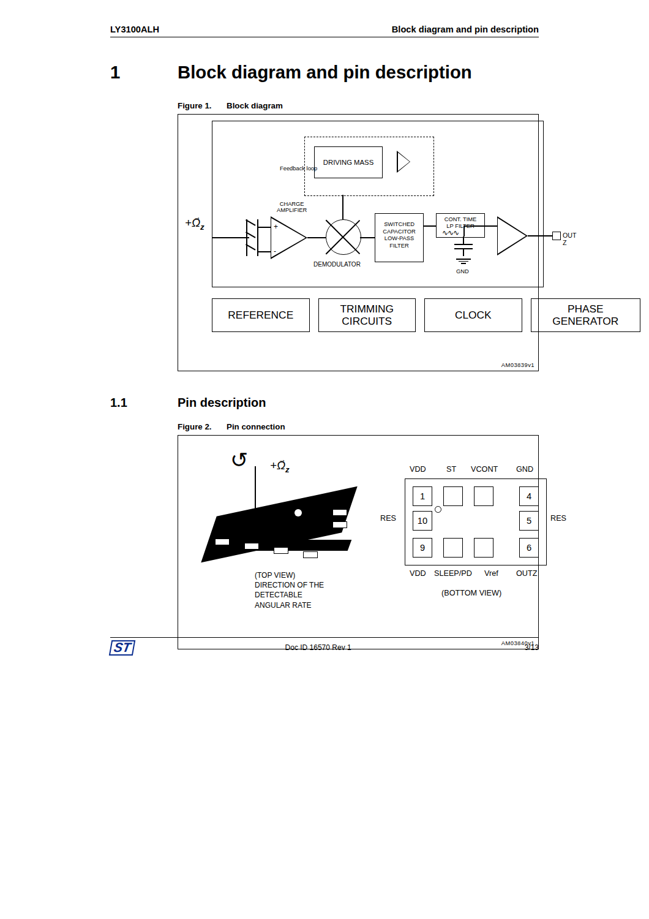LY3100ALH Block diagram and pin description
1 Block diagram and pin description
Figure 1. Block diagram
DRIVING MASS
Feedback loop
+Ωz→
CHARGE
AMPLIFIER
+
-
DEMODULATOR
SWITCHED
CAPACITOR
LOW-PASS
FILTER
CONT. TIME
LP FILTER
∿∿∿
GND
OUT Z
REFERENCE
TRIMMING
CIRCUITS
CLOCK
PHASE
GENERATOR
AM03839v1
1.1 Pin description
Figure 2. Pin connection
↺
+Ωz→
(TOP VIEW)
DIRECTION OF THE
DETECTABLE
ANGULAR RATE
1
4
10
5
9
6
VDD
ST
VCONT
GND
RES
RES
VDD
SLEEP/PD
Vref
OUTZ
(BOTTOM VIEW)
AM03840v1
ST Doc ID 16570 Rev 1 3/13